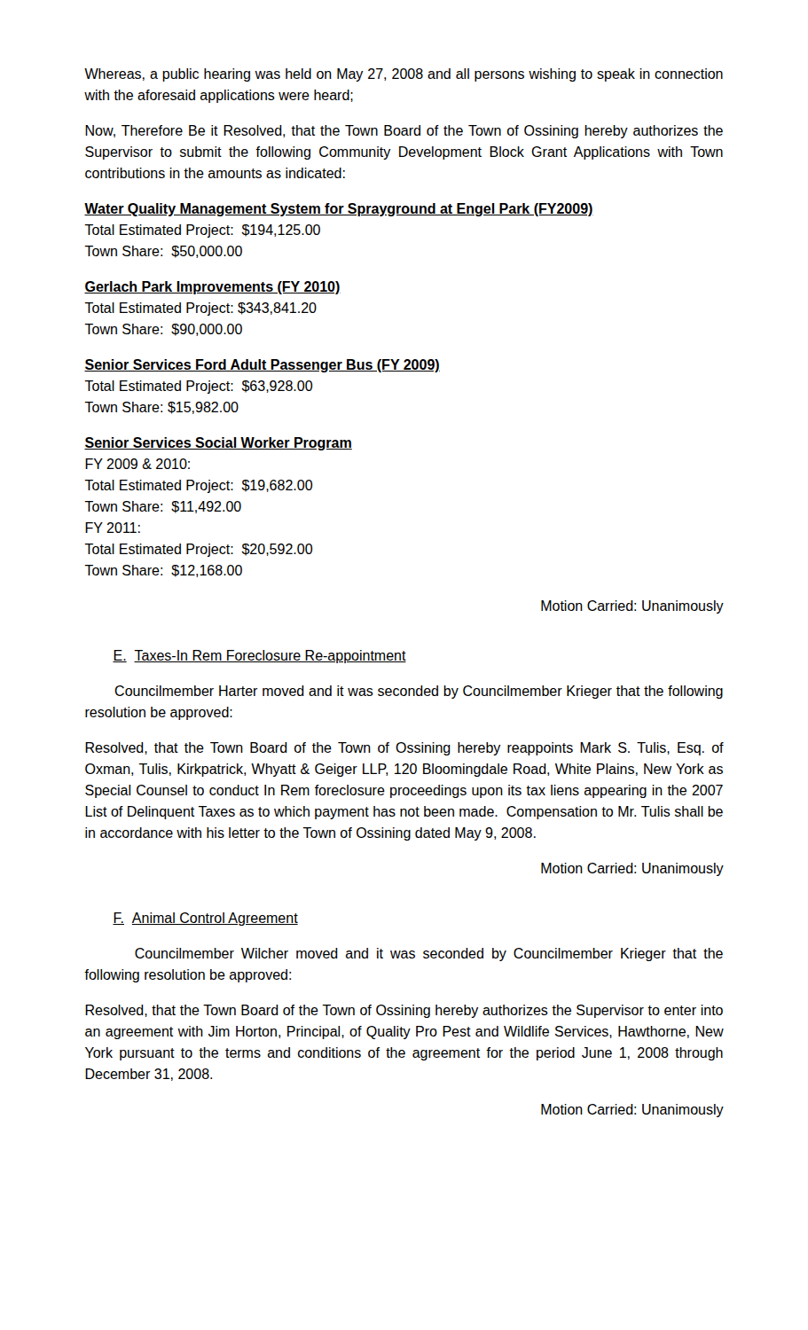Whereas, a public hearing was held on May 27, 2008 and all persons wishing to speak in connection with the aforesaid applications were heard;
Now, Therefore Be it Resolved, that the Town Board of the Town of Ossining hereby authorizes the Supervisor to submit the following Community Development Block Grant Applications with Town contributions in the amounts as indicated:
Water Quality Management System for Sprayground at Engel Park (FY2009)
Total Estimated Project: $194,125.00
Town Share: $50,000.00
Gerlach Park Improvements (FY 2010)
Total Estimated Project: $343,841.20
Town Share: $90,000.00
Senior Services Ford Adult Passenger Bus (FY 2009)
Total Estimated Project: $63,928.00
Town Share: $15,982.00
Senior Services Social Worker Program
FY 2009 & 2010:
Total Estimated Project: $19,682.00
Town Share: $11,492.00
FY 2011:
Total Estimated Project: $20,592.00
Town Share: $12,168.00
Motion Carried: Unanimously
E. Taxes-In Rem Foreclosure Re-appointment
Councilmember Harter moved and it was seconded by Councilmember Krieger that the following resolution be approved:
Resolved, that the Town Board of the Town of Ossining hereby reappoints Mark S. Tulis, Esq. of Oxman, Tulis, Kirkpatrick, Whyatt & Geiger LLP, 120 Bloomingdale Road, White Plains, New York as Special Counsel to conduct In Rem foreclosure proceedings upon its tax liens appearing in the 2007 List of Delinquent Taxes as to which payment has not been made. Compensation to Mr. Tulis shall be in accordance with his letter to the Town of Ossining dated May 9, 2008.
Motion Carried: Unanimously
F. Animal Control Agreement
Councilmember Wilcher moved and it was seconded by Councilmember Krieger that the following resolution be approved:
Resolved, that the Town Board of the Town of Ossining hereby authorizes the Supervisor to enter into an agreement with Jim Horton, Principal, of Quality Pro Pest and Wildlife Services, Hawthorne, New York pursuant to the terms and conditions of the agreement for the period June 1, 2008 through December 31, 2008.
Motion Carried: Unanimously